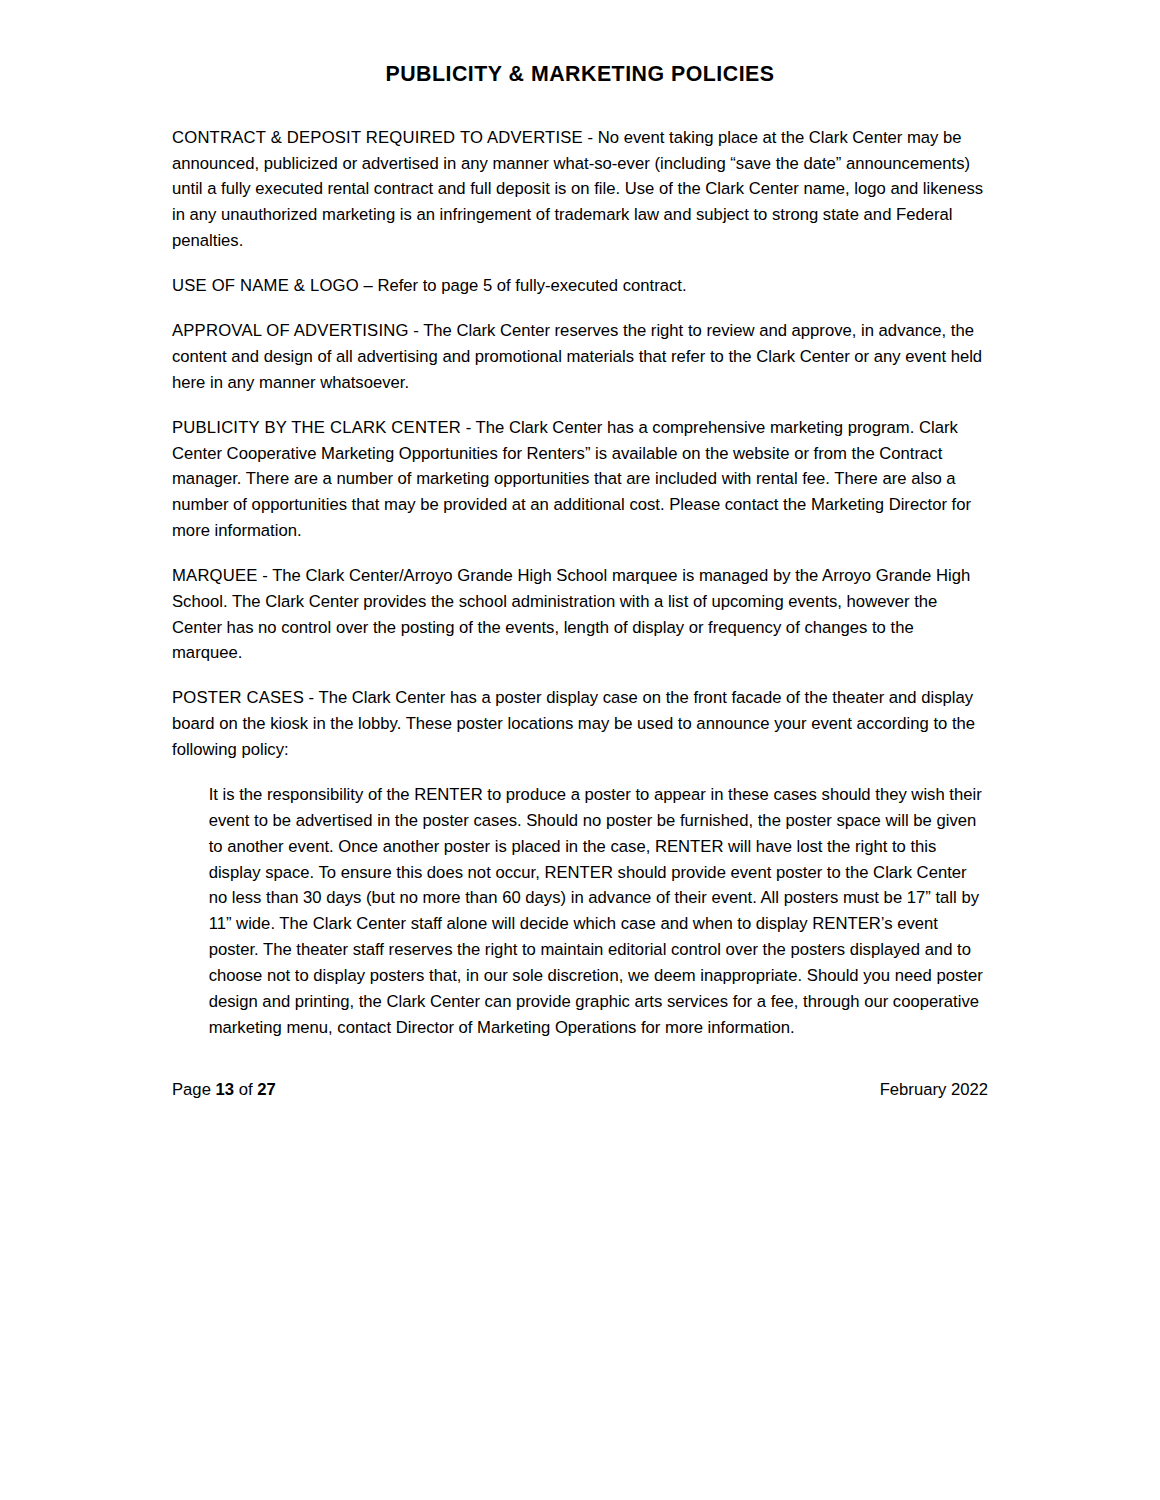PUBLICITY & MARKETING POLICIES
CONTRACT & DEPOSIT REQUIRED TO ADVERTISE - No event taking place at the Clark Center may be announced, publicized or advertised in any manner what-so-ever (including “save the date” announcements) until a fully executed rental contract and full deposit is on file. Use of the Clark Center name, logo and likeness in any unauthorized marketing is an infringement of trademark law and subject to strong state and Federal penalties.
USE OF NAME & LOGO – Refer to page 5 of fully-executed contract.
APPROVAL OF ADVERTISING - The Clark Center reserves the right to review and approve, in advance, the content and design of all advertising and promotional materials that refer to the Clark Center or any event held here in any manner whatsoever.
PUBLICITY BY THE CLARK CENTER - The Clark Center has a comprehensive marketing program. Clark Center Cooperative Marketing Opportunities for Renters” is available on the website or from the Contract manager. There are a number of marketing opportunities that are included with rental fee. There are also a number of opportunities that may be provided at an additional cost. Please contact the Marketing Director for more information.
MARQUEE - The Clark Center/Arroyo Grande High School marquee is managed by the Arroyo Grande High School. The Clark Center provides the school administration with a list of upcoming events, however the Center has no control over the posting of the events, length of display or frequency of changes to the marquee.
POSTER CASES - The Clark Center has a poster display case on the front facade of the theater and display board on the kiosk in the lobby. These poster locations may be used to announce your event according to the following policy:
It is the responsibility of the RENTER to produce a poster to appear in these cases should they wish their event to be advertised in the poster cases. Should no poster be furnished, the poster space will be given to another event. Once another poster is placed in the case, RENTER will have lost the right to this display space. To ensure this does not occur, RENTER should provide event poster to the Clark Center no less than 30 days (but no more than 60 days) in advance of their event. All posters must be 17” tall by 11” wide. The Clark Center staff alone will decide which case and when to display RENTER’s event poster. The theater staff reserves the right to maintain editorial control over the posters displayed and to choose not to display posters that, in our sole discretion, we deem inappropriate. Should you need poster design and printing, the Clark Center can provide graphic arts services for a fee, through our cooperative marketing menu, contact Director of Marketing Operations for more information.
Page 13 of 27 February 2022